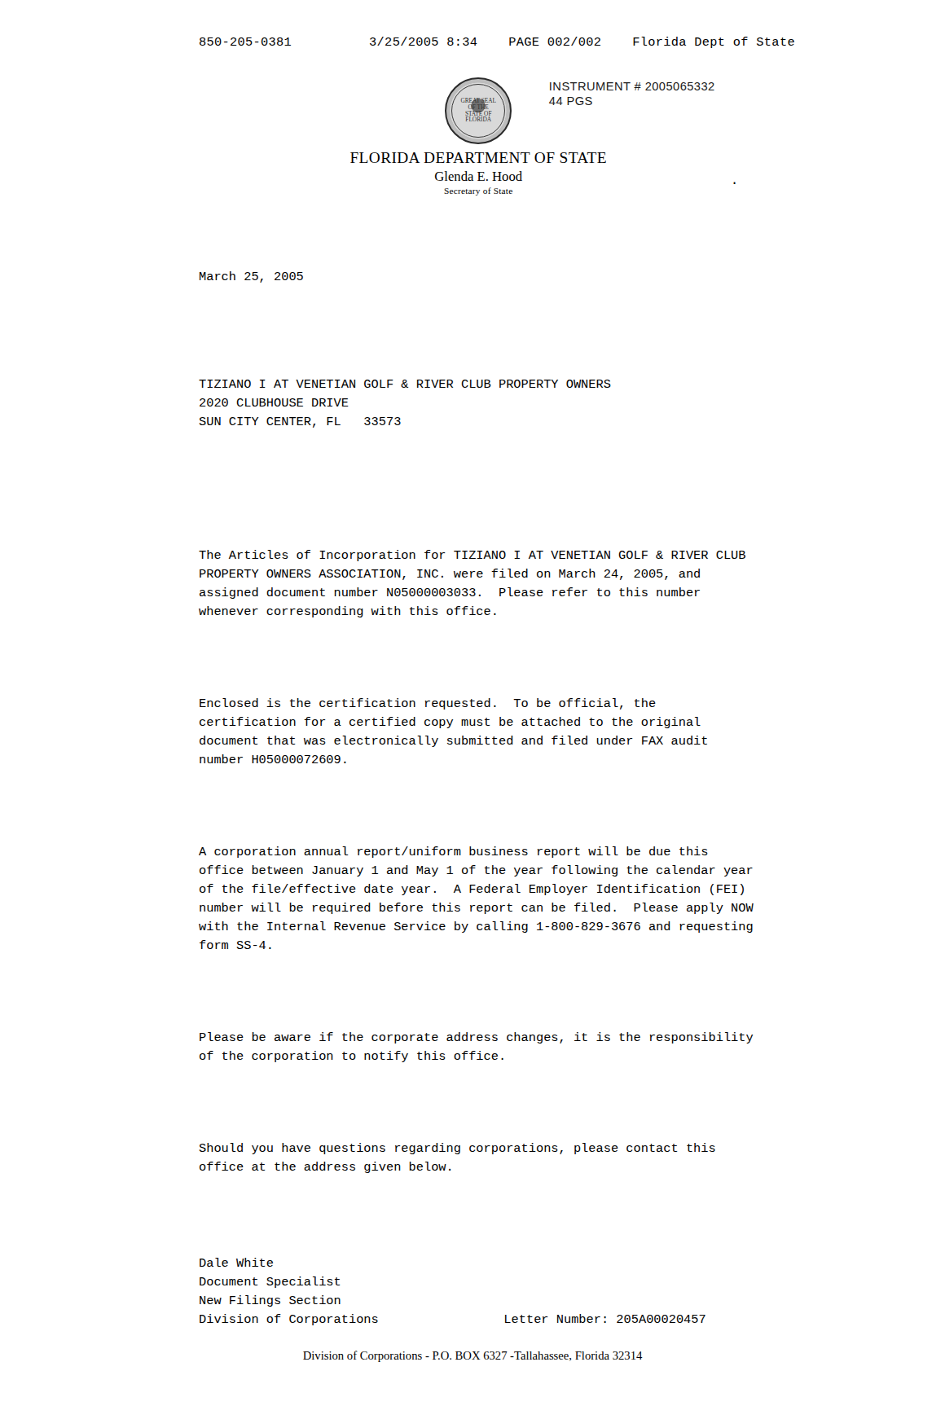850-205-0381 3/25/2005 8:34 PAGE 002/002 Florida Dept of State
INSTRUMENT # 2005065332
44 PGS
GREAT SEAL
OF THE
STATE OF
FLORIDA
FLORIDA DEPARTMENT OF STATE
Glenda E. Hood
Secretary of State
.
March 25, 2005
TIZIANO I AT VENETIAN GOLF & RIVER CLUB PROPERTY OWNERS 2020 CLUBHOUSE DRIVE SUN CITY CENTER, FL 33573
The Articles of Incorporation for TIZIANO I AT VENETIAN GOLF & RIVER CLUB PROPERTY OWNERS ASSOCIATION, INC. were filed on March 24, 2005, and assigned document number N05000003033. Please refer to this number whenever corresponding with this office.
Enclosed is the certification requested. To be official, the certification for a certified copy must be attached to the original document that was electronically submitted and filed under FAX audit number H05000072609.
A corporation annual report/uniform business report will be due this office between January 1 and May 1 of the year following the calendar year of the file/effective date year. A Federal Employer Identification (FEI) number will be required before this report can be filed. Please apply NOW with the Internal Revenue Service by calling 1-800-829-3676 and requesting form SS-4.
Please be aware if the corporate address changes, it is the responsibility of the corporation to notify this office.
Should you have questions regarding corporations, please contact this office at the address given below.
Dale White Document Specialist New Filings Section Division of CorporationsLetter Number: 205A00020457
Division of Corporations - P.O. BOX 6327 -Tallahassee, Florida 32314